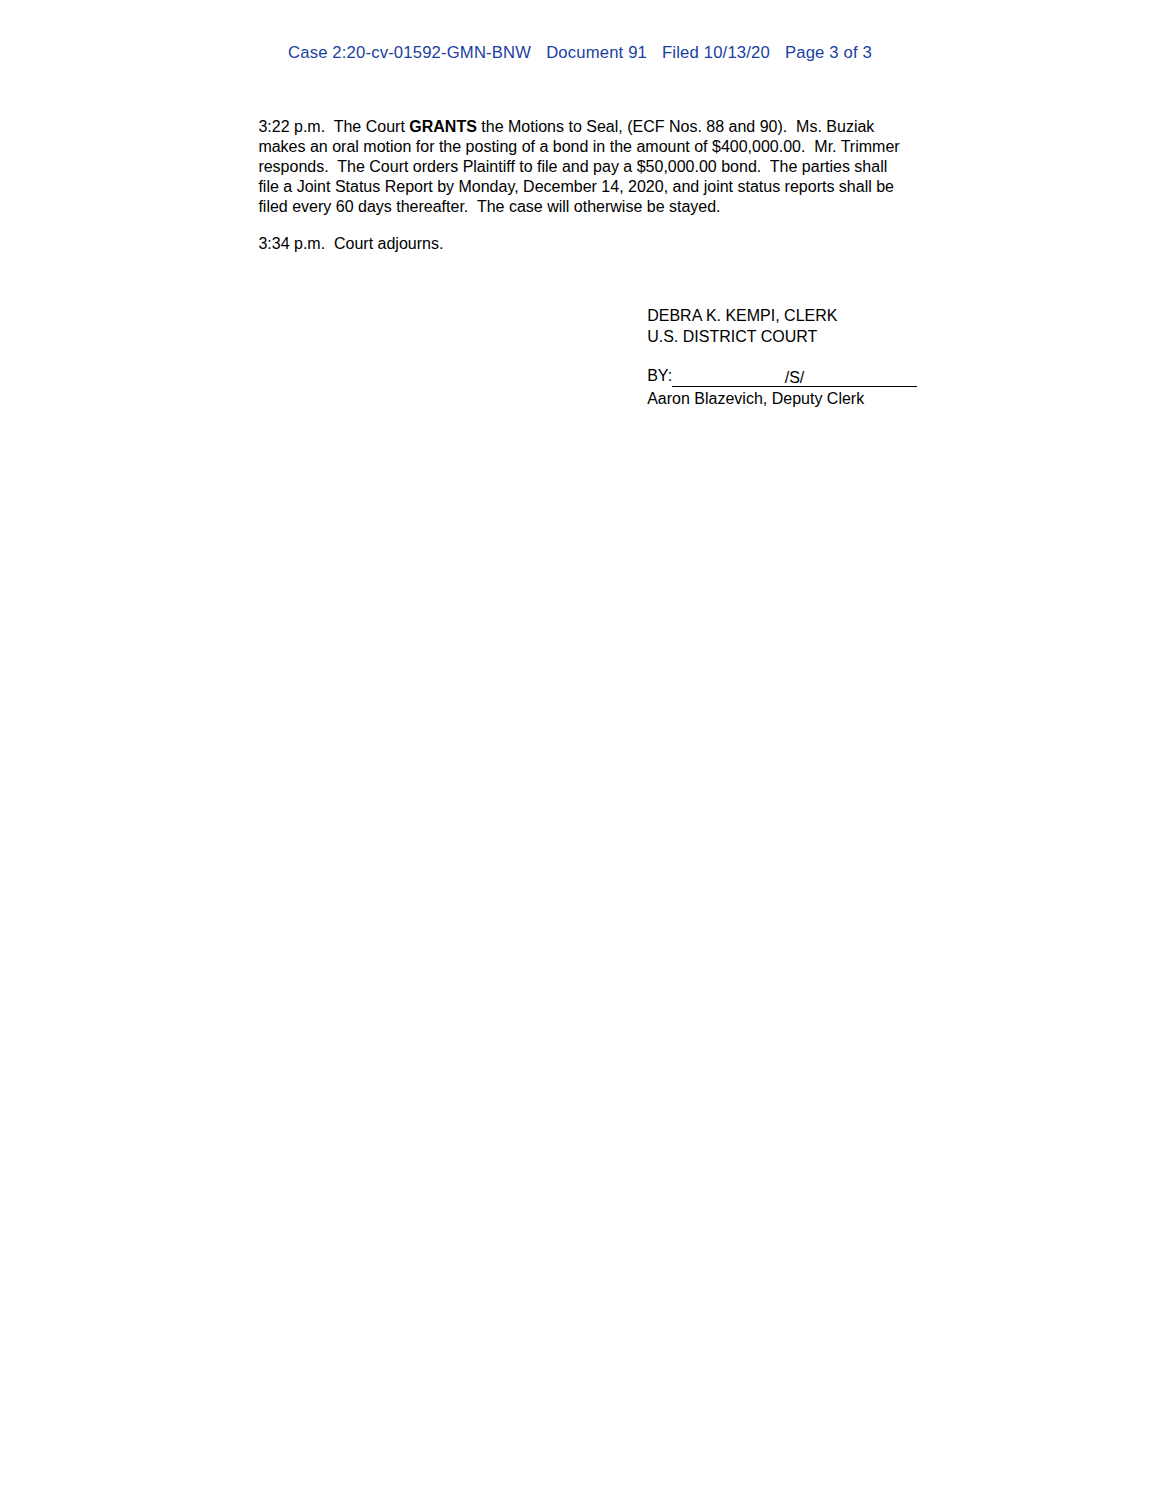Case 2:20-cv-01592-GMN-BNW Document 91 Filed 10/13/20 Page 3 of 3
3:22 p.m. The Court GRANTS the Motions to Seal, (ECF Nos. 88 and 90). Ms. Buziak makes an oral motion for the posting of a bond in the amount of $400,000.00. Mr. Trimmer responds. The Court orders Plaintiff to file and pay a $50,000.00 bond. The parties shall file a Joint Status Report by Monday, December 14, 2020, and joint status reports shall be filed every 60 days thereafter. The case will otherwise be stayed.
3:34 p.m. Court adjourns.
DEBRA K. KEMPI, CLERK
U.S. DISTRICT COURT
BY:/S/
Aaron Blazevich, Deputy Clerk